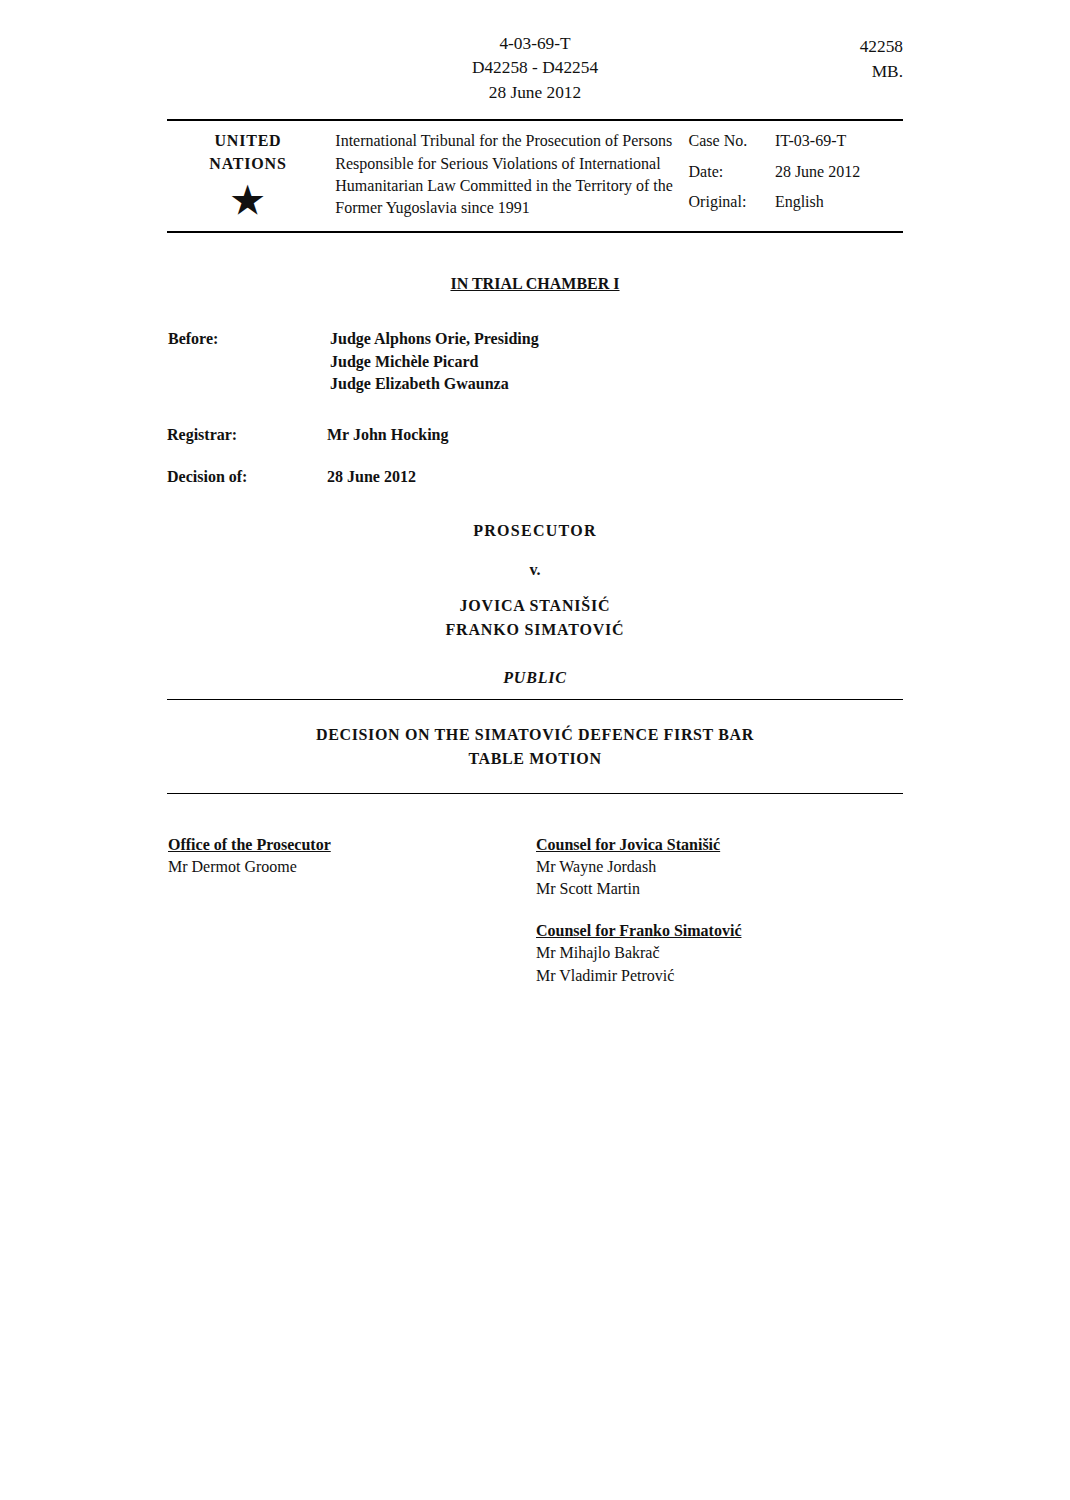4-03-69-T D42258 - D42254 28 June 2012
42258
MB.
| UNITED NATIONS ★ | International Tribunal for the Prosecution of Persons Responsible for Serious Violations of International Humanitarian Law Committed in the Territory of the Former Yugoslavia since 1991 | / Case No. / IT-03-69-T / / Date: / 28 June 2012 / / Original: / English / |
IN TRIAL CHAMBER I
| Before: | Judge Alphons Orie, Presiding Judge Michèle Picard Judge Elizabeth Gwaunza |
Registrar: Mr John Hocking
Decision of: 28 June 2012
PROSECUTOR
v.
JOVICA STANIŠIĆ
FRANKO SIMATOVIĆ
PUBLIC
DECISION ON THE SIMATOVIĆ DEFENCE FIRST BAR
TABLE MOTION
| Office of the Prosecutor Mr Dermot Groome | Counsel for Jovica Stanišić Mr Wayne Jordash Mr Scott Martin Counsel for Franko Simatović Mr Mihajlo Bakrač Mr Vladimir Petrović |